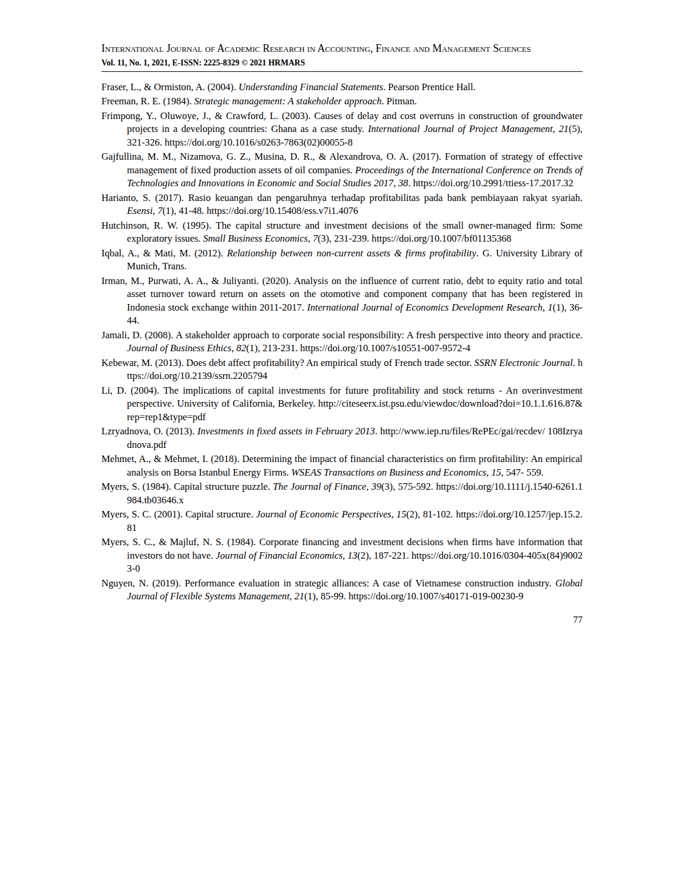International Journal of Academic Research in Accounting, Finance and Management Sciences
Vol. 11, No. 1, 2021, E-ISSN: 2225-8329 © 2021 HRMARS
Fraser, L., & Ormiston, A. (2004). Understanding Financial Statements. Pearson Prentice Hall.
Freeman, R. E. (1984). Strategic management: A stakeholder approach. Pitman.
Frimpong, Y., Oluwoye, J., & Crawford, L. (2003). Causes of delay and cost overruns in construction of groundwater projects in a developing countries: Ghana as a case study. International Journal of Project Management, 21(5), 321-326. https://doi.org/10.1016/s0263-7863(02)00055-8
Gajfullina, M. M., Nizamova, G. Z., Musina, D. R., & Alexandrova, O. A. (2017). Formation of strategy of effective management of fixed production assets of oil companies. Proceedings of the International Conference on Trends of Technologies and Innovations in Economic and Social Studies 2017, 38. https://doi.org/10.2991/ttiess-17.2017.32
Harianto, S. (2017). Rasio keuangan dan pengaruhnya terhadap profitabilitas pada bank pembiayaan rakyat syariah. Esensi, 7(1), 41-48. https://doi.org/10.15408/ess.v7i1.4076
Hutchinson, R. W. (1995). The capital structure and investment decisions of the small owner-managed firm: Some exploratory issues. Small Business Economics, 7(3), 231-239. https://doi.org/10.1007/bf01135368
Iqbal, A., & Mati, M. (2012). Relationship between non-current assets & firms profitability. G. University Library of Munich, Trans.
Irman, M., Purwati, A. A., & Juliyanti. (2020). Analysis on the influence of current ratio, debt to equity ratio and total asset turnover toward return on assets on the otomotive and component company that has been registered in Indonesia stock exchange within 2011-2017. International Journal of Economics Development Research, 1(1), 36-44.
Jamali, D. (2008). A stakeholder approach to corporate social responsibility: A fresh perspective into theory and practice. Journal of Business Ethics, 82(1), 213-231. https://doi.org/10.1007/s10551-007-9572-4
Kebewar, M. (2013). Does debt affect profitability? An empirical study of French trade sector. SSRN Electronic Journal. https://doi.org/10.2139/ssrn.2205794
Li, D. (2004). The implications of capital investments for future profitability and stock returns - An overinvestment perspective. University of California, Berkeley. http://citeseerx.ist.psu.edu/viewdoc/download?doi=10.1.1.616.87&rep=rep1&type=pdf
Lzryadnova, O. (2013). Investments in fixed assets in February 2013. http://www.iep.ru/files/RePEc/gai/recdev/ 108Izryadnova.pdf
Mehmet, A., & Mehmet, I. (2018). Determining the impact of financial characteristics on firm profitability: An empirical analysis on Borsa Istanbul Energy Firms. WSEAS Transactions on Business and Economics, 15, 547- 559.
Myers, S. (1984). Capital structure puzzle. The Journal of Finance, 39(3), 575-592. https://doi.org/10.1111/j.1540-6261.1984.tb03646.x
Myers, S. C. (2001). Capital structure. Journal of Economic Perspectives, 15(2), 81-102. https://doi.org/10.1257/jep.15.2.81
Myers, S. C., & Majluf, N. S. (1984). Corporate financing and investment decisions when firms have information that investors do not have. Journal of Financial Economics, 13(2), 187-221. https://doi.org/10.1016/0304-405x(84)90023-0
Nguyen, N. (2019). Performance evaluation in strategic alliances: A case of Vietnamese construction industry. Global Journal of Flexible Systems Management, 21(1), 85-99. https://doi.org/10.1007/s40171-019-00230-9
77